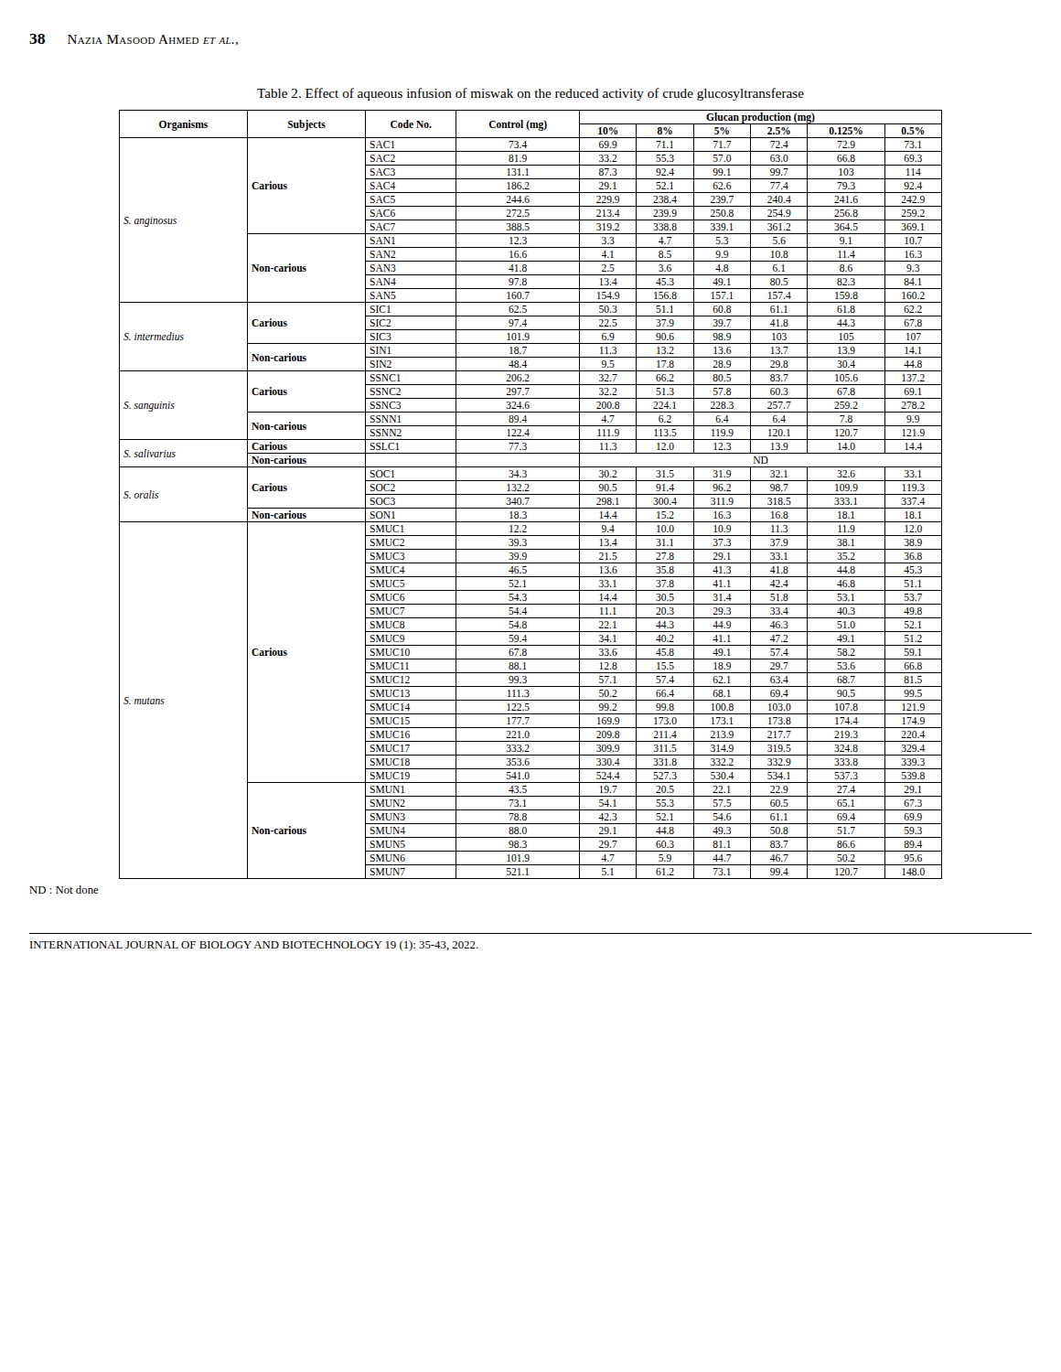38 Nazia Masood Ahmed et al.,
Table 2. Effect of aqueous infusion of miswak on the reduced activity of crude glucosyltransferase
| Organisms | Subjects | Code No. | Control (mg) | Glucan production (mg) |
| --- | --- | --- | --- | --- |
| 10% | 8% | 5% | 2.5% | 0.125% | 0.5% |
| S. anginosus | Carious | SAC1 | 73.4 | 69.9 | 71.1 | 71.7 | 72.4 | 72.9 | 73.1 |
| SAC2 | 81.9 | 33.2 | 55.3 | 57.0 | 63.0 | 66.8 | 69.3 |
| SAC3 | 131.1 | 87.3 | 92.4 | 99.1 | 99.7 | 103 | 114 |
| SAC4 | 186.2 | 29.1 | 52.1 | 62.6 | 77.4 | 79.3 | 92.4 |
| SAC5 | 244.6 | 229.9 | 238.4 | 239.7 | 240.4 | 241.6 | 242.9 |
| SAC6 | 272.5 | 213.4 | 239.9 | 250.8 | 254.9 | 256.8 | 259.2 |
| SAC7 | 388.5 | 319.2 | 338.8 | 339.1 | 361.2 | 364.5 | 369.1 |
| Non-carious | SAN1 | 12.3 | 3.3 | 4.7 | 5.3 | 5.6 | 9.1 | 10.7 |
| SAN2 | 16.6 | 4.1 | 8.5 | 9.9 | 10.8 | 11.4 | 16.3 |
| SAN3 | 41.8 | 2.5 | 3.6 | 4.8 | 6.1 | 8.6 | 9.3 |
| SAN4 | 97.8 | 13.4 | 45.3 | 49.1 | 80.5 | 82.3 | 84.1 |
| SAN5 | 160.7 | 154.9 | 156.8 | 157.1 | 157.4 | 159.8 | 160.2 |
| S. intermedius | Carious | SIC1 | 62.5 | 50.3 | 51.1 | 60.8 | 61.1 | 61.8 | 62.2 |
| SIC2 | 97.4 | 22.5 | 37.9 | 39.7 | 41.8 | 44.3 | 67.8 |
| SIC3 | 101.9 | 6.9 | 90.6 | 98.9 | 103 | 105 | 107 |
| Non-carious | SIN1 | 18.7 | 11.3 | 13.2 | 13.6 | 13.7 | 13.9 | 14.1 |
| SIN2 | 48.4 | 9.5 | 17.8 | 28.9 | 29.8 | 30.4 | 44.8 |
| S. sanguinis | Carious | SSNC1 | 206.2 | 32.7 | 66.2 | 80.5 | 83.7 | 105.6 | 137.2 |
| SSNC2 | 297.7 | 32.2 | 51.3 | 57.8 | 60.3 | 67.8 | 69.1 |
| SSNC3 | 324.6 | 200.8 | 224.1 | 228.3 | 257.7 | 259.2 | 278.2 |
| Non-carious | SSNN1 | 89.4 | 4.7 | 6.2 | 6.4 | 6.4 | 7.8 | 9.9 |
| SSNN2 | 122.4 | 111.9 | 113.5 | 119.9 | 120.1 | 120.7 | 121.9 |
| S. salivarius | Carious | SSLC1 | 77.3 | 11.3 | 12.0 | 12.3 | 13.9 | 14.0 | 14.4 |
| Non-carious | | | ND |
| S. oralis | Carious | SOC1 | 34.3 | 30.2 | 31.5 | 31.9 | 32.1 | 32.6 | 33.1 |
| SOC2 | 132.2 | 90.5 | 91.4 | 96.2 | 98.7 | 109.9 | 119.3 |
| SOC3 | 340.7 | 298.1 | 300.4 | 311.9 | 318.5 | 333.1 | 337.4 |
| Non-carious | SON1 | 18.3 | 14.4 | 15.2 | 16.3 | 16.8 | 18.1 | 18.1 |
| S. mutans | Carious | SMUC1 | 12.2 | 9.4 | 10.0 | 10.9 | 11.3 | 11.9 | 12.0 |
| SMUC2 | 39.3 | 13.4 | 31.1 | 37.3 | 37.9 | 38.1 | 38.9 |
| SMUC3 | 39.9 | 21.5 | 27.8 | 29.1 | 33.1 | 35.2 | 36.8 |
| SMUC4 | 46.5 | 13.6 | 35.8 | 41.3 | 41.8 | 44.8 | 45.3 |
| SMUC5 | 52.1 | 33.1 | 37.8 | 41.1 | 42.4 | 46.8 | 51.1 |
| SMUC6 | 54.3 | 14.4 | 30.5 | 31.4 | 51.8 | 53.1 | 53.7 |
| SMUC7 | 54.4 | 11.1 | 20.3 | 29.3 | 33.4 | 40.3 | 49.8 |
| SMUC8 | 54.8 | 22.1 | 44.3 | 44.9 | 46.3 | 51.0 | 52.1 |
| SMUC9 | 59.4 | 34.1 | 40.2 | 41.1 | 47.2 | 49.1 | 51.2 |
| SMUC10 | 67.8 | 33.6 | 45.8 | 49.1 | 57.4 | 58.2 | 59.1 |
| SMUC11 | 88.1 | 12.8 | 15.5 | 18.9 | 29.7 | 53.6 | 66.8 |
| SMUC12 | 99.3 | 57.1 | 57.4 | 62.1 | 63.4 | 68.7 | 81.5 |
| SMUC13 | 111.3 | 50.2 | 66.4 | 68.1 | 69.4 | 90.5 | 99.5 |
| SMUC14 | 122.5 | 99.2 | 99.8 | 100.8 | 103.0 | 107.8 | 121.9 |
| SMUC15 | 177.7 | 169.9 | 173.0 | 173.1 | 173.8 | 174.4 | 174.9 |
| SMUC16 | 221.0 | 209.8 | 211.4 | 213.9 | 217.7 | 219.3 | 220.4 |
| SMUC17 | 333.2 | 309.9 | 311.5 | 314.9 | 319.5 | 324.8 | 329.4 |
| SMUC18 | 353.6 | 330.4 | 331.8 | 332.2 | 332.9 | 333.8 | 339.3 |
| SMUC19 | 541.0 | 524.4 | 527.3 | 530.4 | 534.1 | 537.3 | 539.8 |
| Non-carious | SMUN1 | 43.5 | 19.7 | 20.5 | 22.1 | 22.9 | 27.4 | 29.1 |
| SMUN2 | 73.1 | 54.1 | 55.3 | 57.5 | 60.5 | 65.1 | 67.3 |
| SMUN3 | 78.8 | 42.3 | 52.1 | 54.6 | 61.1 | 69.4 | 69.9 |
| SMUN4 | 88.0 | 29.1 | 44.8 | 49.3 | 50.8 | 51.7 | 59.3 |
| SMUN5 | 98.3 | 29.7 | 60.3 | 81.1 | 83.7 | 86.6 | 89.4 |
| SMUN6 | 101.9 | 4.7 | 5.9 | 44.7 | 46.7 | 50.2 | 95.6 |
| SMUN7 | 521.1 | 5.1 | 61.2 | 73.1 | 99.4 | 120.7 | 148.0 |
ND : Not done
INTERNATIONAL JOURNAL OF BIOLOGY AND BIOTECHNOLOGY 19 (1): 35-43, 2022.